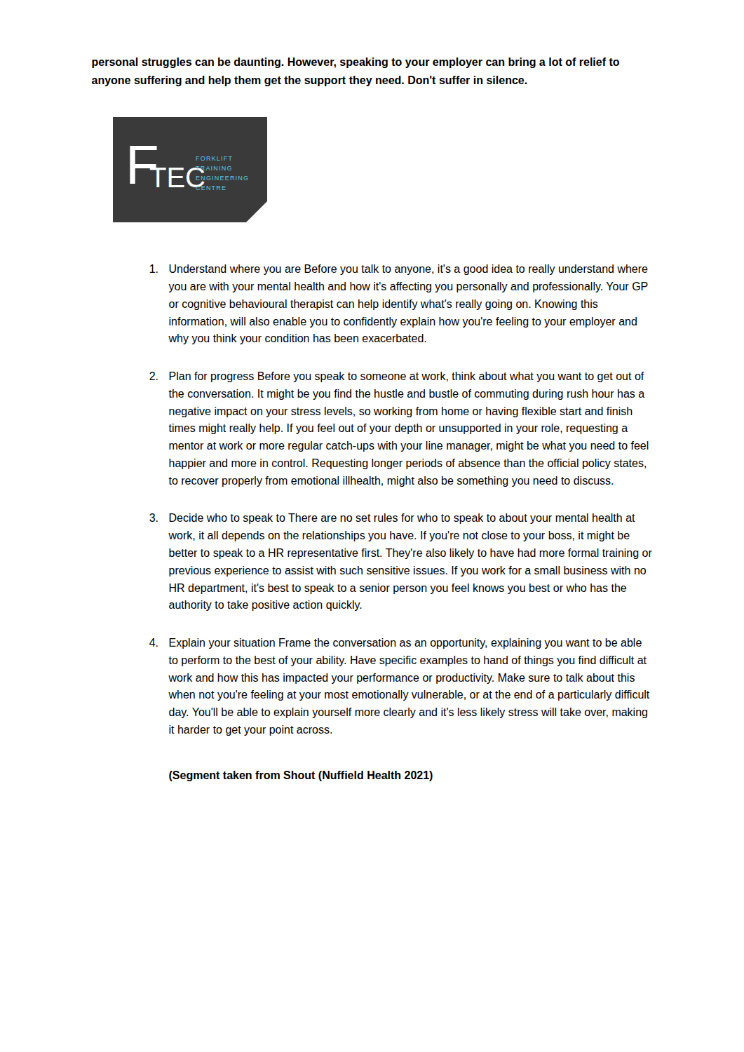personal struggles can be daunting. However, speaking to your employer can bring a lot of relief to anyone suffering and help them get the support they need. Don't suffer in silence.
F TEC FORKLIFT TRAINING ENGINEERING CENTRE
Understand where you are Before you talk to anyone, it's a good idea to really understand where you are with your mental health and how it's affecting you personally and professionally. Your GP or cognitive behavioural therapist can help identify what's really going on. Knowing this information, will also enable you to confidently explain how you're feeling to your employer and why you think your condition has been exacerbated.
Plan for progress Before you speak to someone at work, think about what you want to get out of the conversation. It might be you find the hustle and bustle of commuting during rush hour has a negative impact on your stress levels, so working from home or having flexible start and finish times might really help. If you feel out of your depth or unsupported in your role, requesting a mentor at work or more regular catch-ups with your line manager, might be what you need to feel happier and more in control. Requesting longer periods of absence than the official policy states, to recover properly from emotional illhealth, might also be something you need to discuss.
Decide who to speak to There are no set rules for who to speak to about your mental health at work, it all depends on the relationships you have. If you're not close to your boss, it might be better to speak to a HR representative first. They're also likely to have had more formal training or previous experience to assist with such sensitive issues. If you work for a small business with no HR department, it's best to speak to a senior person you feel knows you best or who has the authority to take positive action quickly.
Explain your situation Frame the conversation as an opportunity, explaining you want to be able to perform to the best of your ability. Have specific examples to hand of things you find difficult at work and how this has impacted your performance or productivity. Make sure to talk about this when not you're feeling at your most emotionally vulnerable, or at the end of a particularly difficult day. You'll be able to explain yourself more clearly and it's less likely stress will take over, making it harder to get your point across.
(Segment taken from Shout (Nuffield Health 2021)